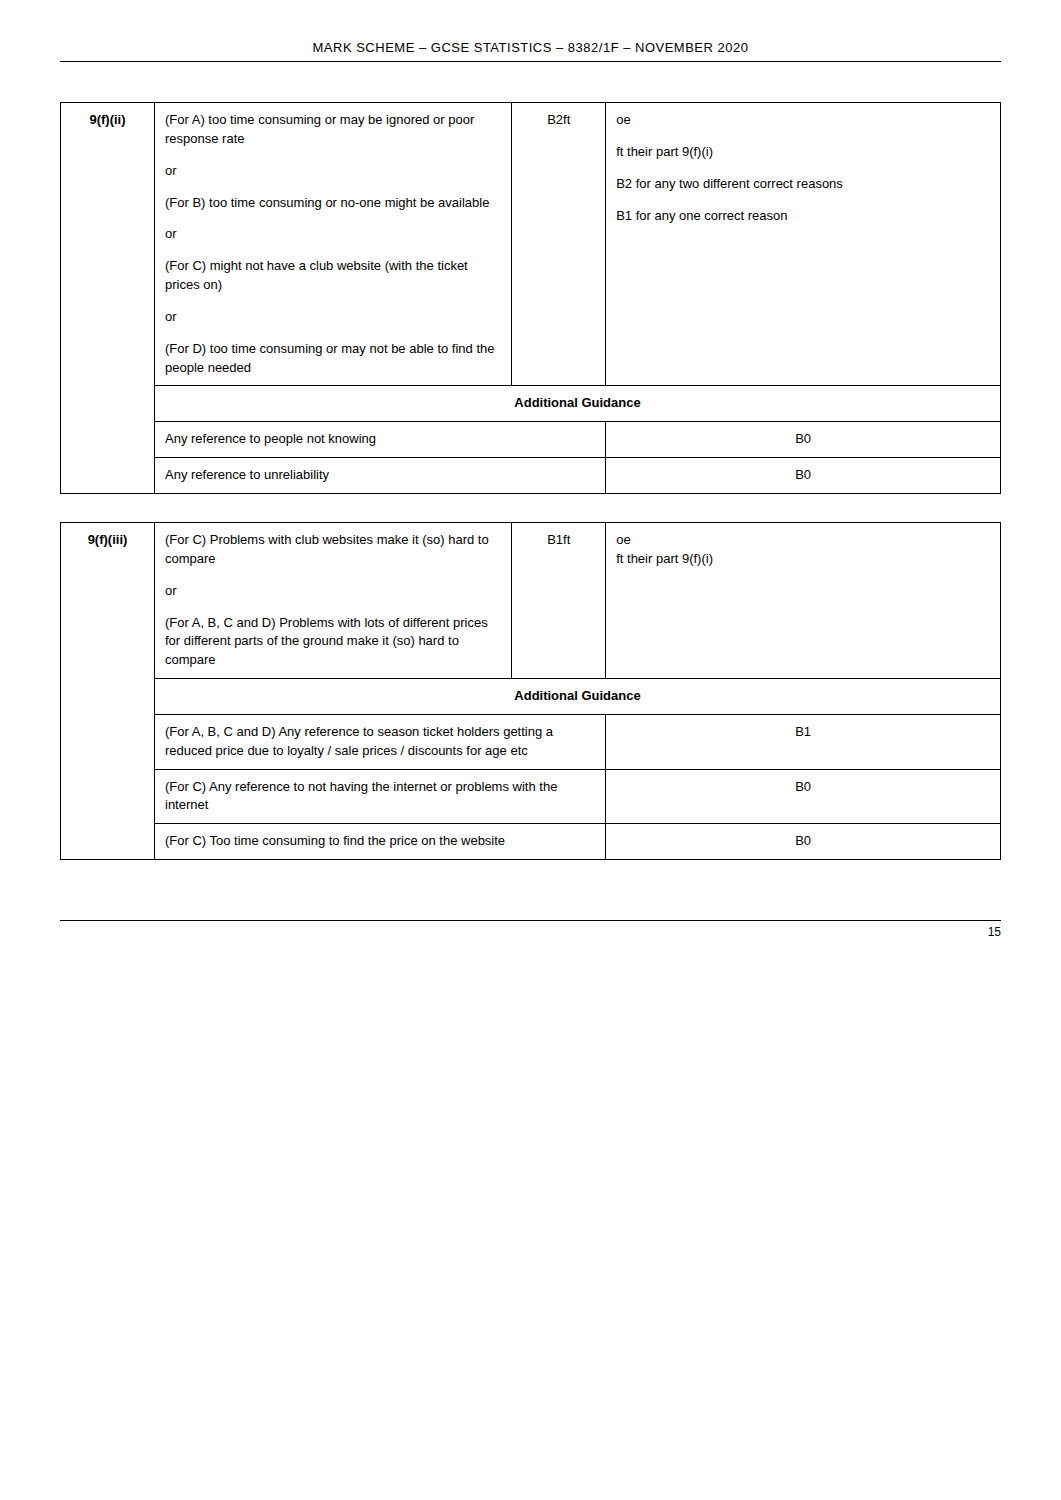MARK SCHEME – GCSE STATISTICS – 8382/1F – NOVEMBER 2020
| 9(f)(ii) | (For A) too time consuming or may be ignored or poor response rate or (For B) too time consuming or no-one might be available or (For C) might not have a club website (with the ticket prices on) or (For D) too time consuming or may not be able to find the people needed | B2ft | oe ft their part 9(f)(i) B2 for any two different correct reasons B1 for any one correct reason |
| Additional Guidance |
| Any reference to people not knowing | B0 |
| Any reference to unreliability | B0 |
| 9(f)(iii) | (For C) Problems with club websites make it (so) hard to compare or (For A, B, C and D) Problems with lots of different prices for different parts of the ground make it (so) hard to compare | B1ft | oe ft their part 9(f)(i) |
| Additional Guidance |
| (For A, B, C and D) Any reference to season ticket holders getting a reduced price due to loyalty / sale prices / discounts for age etc | B1 |
| (For C) Any reference to not having the internet or problems with the internet | B0 |
| (For C) Too time consuming to find the price on the website | B0 |
15